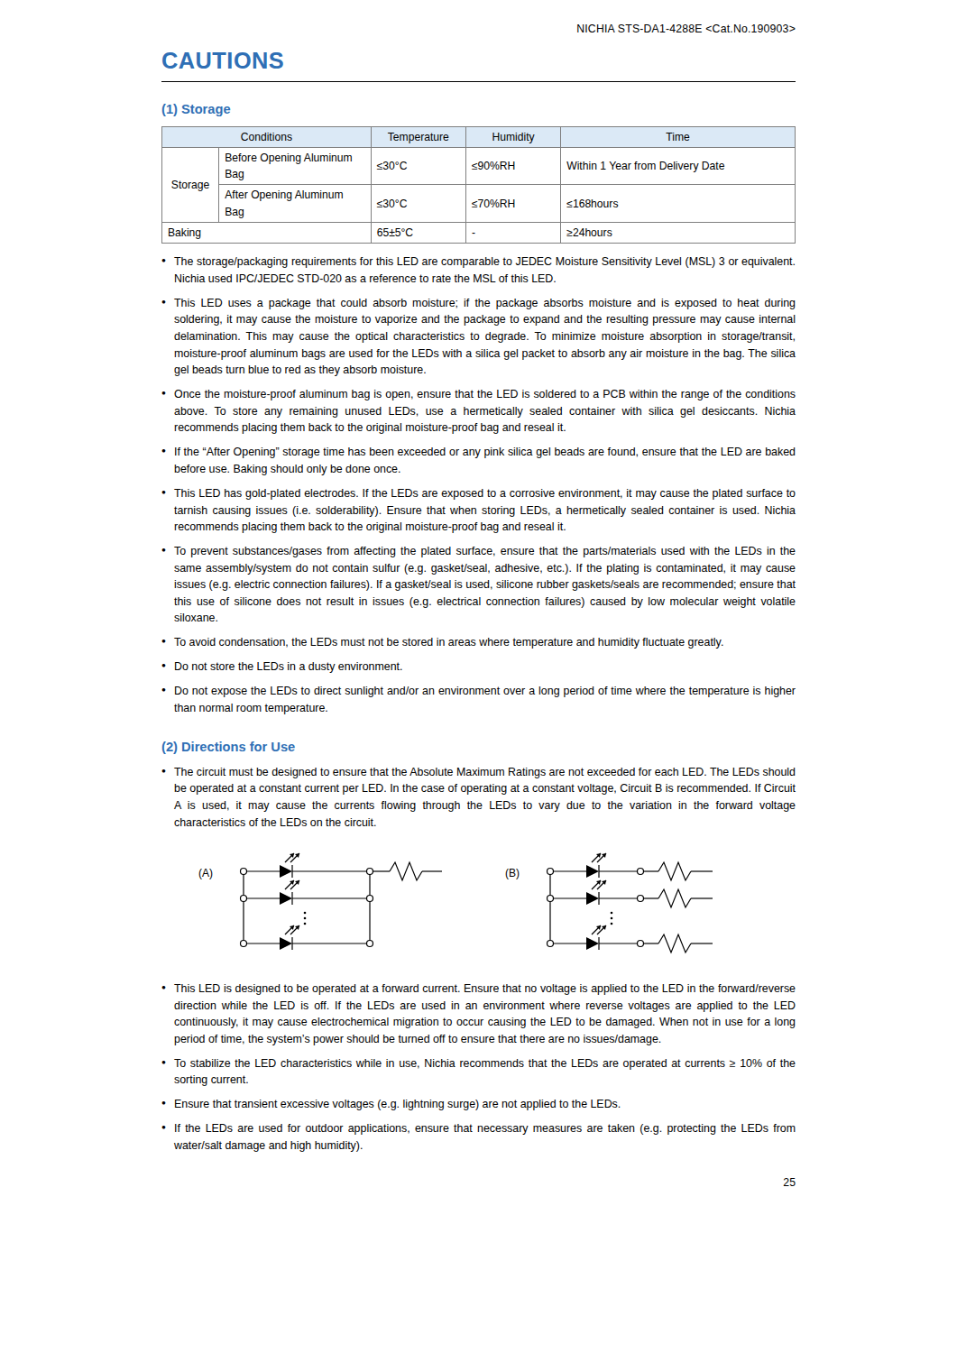NICHIA STS-DA1-4288E <Cat.No.190903>
CAUTIONS
(1) Storage
| Conditions | Temperature | Humidity | Time |
| --- | --- | --- | --- |
| Storage | Before Opening Aluminum Bag | ≤30°C | ≤90%RH | Within 1 Year from Delivery Date |
| After Opening Aluminum Bag | ≤30°C | ≤70%RH | ≤168hours |
| Baking | 65±5°C | - | ≥24hours |
The storage/packaging requirements for this LED are comparable to JEDEC Moisture Sensitivity Level (MSL) 3 or equivalent. Nichia used IPC/JEDEC STD-020 as a reference to rate the MSL of this LED.
This LED uses a package that could absorb moisture; if the package absorbs moisture and is exposed to heat during soldering, it may cause the moisture to vaporize and the package to expand and the resulting pressure may cause internal delamination. This may cause the optical characteristics to degrade. To minimize moisture absorption in storage/transit, moisture-proof aluminum bags are used for the LEDs with a silica gel packet to absorb any air moisture in the bag. The silica gel beads turn blue to red as they absorb moisture.
Once the moisture-proof aluminum bag is open, ensure that the LED is soldered to a PCB within the range of the conditions above. To store any remaining unused LEDs, use a hermetically sealed container with silica gel desiccants. Nichia recommends placing them back to the original moisture-proof bag and reseal it.
If the “After Opening” storage time has been exceeded or any pink silica gel beads are found, ensure that the LED are baked before use. Baking should only be done once.
This LED has gold-plated electrodes. If the LEDs are exposed to a corrosive environment, it may cause the plated surface to tarnish causing issues (i.e. solderability). Ensure that when storing LEDs, a hermetically sealed container is used. Nichia recommends placing them back to the original moisture-proof bag and reseal it.
To prevent substances/gases from affecting the plated surface, ensure that the parts/materials used with the LEDs in the same assembly/system do not contain sulfur (e.g. gasket/seal, adhesive, etc.). If the plating is contaminated, it may cause issues (e.g. electric connection failures). If a gasket/seal is used, silicone rubber gaskets/seals are recommended; ensure that this use of silicone does not result in issues (e.g. electrical connection failures) caused by low molecular weight volatile siloxane.
To avoid condensation, the LEDs must not be stored in areas where temperature and humidity fluctuate greatly.
Do not store the LEDs in a dusty environment.
Do not expose the LEDs to direct sunlight and/or an environment over a long period of time where the temperature is higher than normal room temperature.
(2) Directions for Use
The circuit must be designed to ensure that the Absolute Maximum Ratings are not exceeded for each LED. The LEDs should be operated at a constant current per LED. In the case of operating at a constant voltage, Circuit B is recommended. If Circuit A is used, it may cause the currents flowing through the LEDs to vary due to the variation in the forward voltage characteristics of the LEDs on the circuit.
(A) (B)
This LED is designed to be operated at a forward current. Ensure that no voltage is applied to the LED in the forward/reverse direction while the LED is off. If the LEDs are used in an environment where reverse voltages are applied to the LED continuously, it may cause electrochemical migration to occur causing the LED to be damaged. When not in use for a long period of time, the system’s power should be turned off to ensure that there are no issues/damage.
To stabilize the LED characteristics while in use, Nichia recommends that the LEDs are operated at currents ≥ 10% of the sorting current.
Ensure that transient excessive voltages (e.g. lightning surge) are not applied to the LEDs.
If the LEDs are used for outdoor applications, ensure that necessary measures are taken (e.g. protecting the LEDs from water/salt damage and high humidity).
25